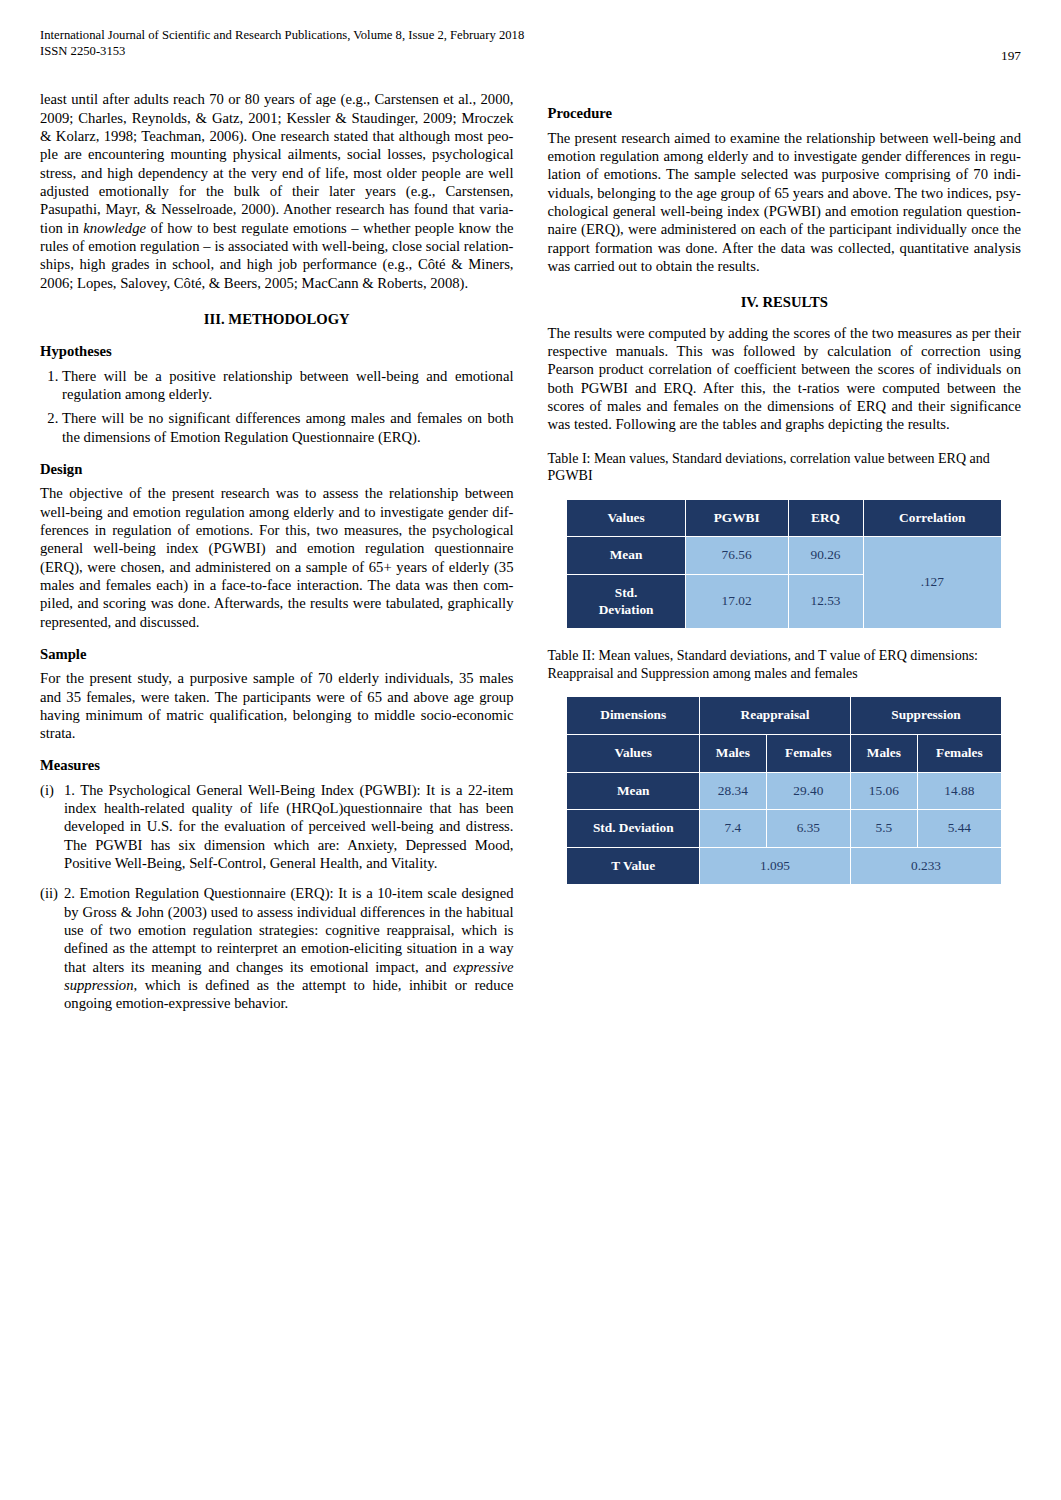International Journal of Scientific and Research Publications, Volume 8, Issue 2, February 2018 ISSN 2250-3153
197
least until after adults reach 70 or 80 years of age (e.g., Carstensen et al., 2000, 2009; Charles, Reynolds, & Gatz, 2001; Kessler & Staudinger, 2009; Mroczek & Kolarz, 1998; Teachman, 2006). One research stated that although most people are encountering mounting physical ailments, social losses, psychological stress, and high dependency at the very end of life, most older people are well adjusted emotionally for the bulk of their later years (e.g., Carstensen, Pasupathi, Mayr, & Nesselroade, 2000). Another research has found that variation in knowledge of how to best regulate emotions – whether people know the rules of emotion regulation – is associated with well-being, close social relationships, high grades in school, and high job performance (e.g., Côté & Miners, 2006; Lopes, Salovey, Côté, & Beers, 2005; MacCann & Roberts, 2008).
III. METHODOLOGY
Hypotheses
There will be a positive relationship between well-being and emotional regulation among elderly.
There will be no significant differences among males and females on both the dimensions of Emotion Regulation Questionnaire (ERQ).
Design
The objective of the present research was to assess the relationship between well-being and emotion regulation among elderly and to investigate gender differences in regulation of emotions. For this, two measures, the psychological general well-being index (PGWBI) and emotion regulation questionnaire (ERQ), were chosen, and administered on a sample of 65+ years of elderly (35 males and females each) in a face-to-face interaction. The data was then compiled, and scoring was done. Afterwards, the results were tabulated, graphically represented, and discussed.
Sample
For the present study, a purposive sample of 70 elderly individuals, 35 males and 35 females, were taken. The participants were of 65 and above age group having minimum of matric qualification, belonging to middle socio-economic strata.
Measures
(i) 1. The Psychological General Well-Being Index (PGWBI): It is a 22-item index health-related quality of life (HRQoL)questionnaire that has been developed in U.S. for the evaluation of perceived well-being and distress. The PGWBI has six dimension which are: Anxiety, Depressed Mood, Positive Well-Being, Self-Control, General Health, and Vitality.
(ii) 2. Emotion Regulation Questionnaire (ERQ): It is a 10-item scale designed by Gross & John (2003) used to assess individual differences in the habitual use of two emotion regulation strategies: cognitive reappraisal, which is defined as the attempt to reinterpret an emotion-eliciting situation in a way that alters its meaning and changes its emotional impact, and expressive suppression, which is defined as the attempt to hide, inhibit or reduce ongoing emotion-expressive behavior.
Procedure
The present research aimed to examine the relationship between well-being and emotion regulation among elderly and to investigate gender differences in regulation of emotions. The sample selected was purposive comprising of 70 individuals, belonging to the age group of 65 years and above. The two indices, psychological general well-being index (PGWBI) and emotion regulation questionnaire (ERQ), were administered on each of the participant individually once the rapport formation was done. After the data was collected, quantitative analysis was carried out to obtain the results.
IV. RESULTS
The results were computed by adding the scores of the two measures as per their respective manuals. This was followed by calculation of correction using Pearson product correlation of coefficient between the scores of individuals on both PGWBI and ERQ. After this, the t-ratios were computed between the scores of males and females on the dimensions of ERQ and their significance was tested. Following are the tables and graphs depicting the results.
Table I: Mean values, Standard deviations, correlation value between ERQ and PGWBI
| Values | PGWBI | ERQ | Correlation |
| --- | --- | --- | --- |
| Mean | 76.56 | 90.26 | .127 |
| Std. Deviation | 17.02 | 12.53 |
Table II: Mean values, Standard deviations, and T value of ERQ dimensions: Reappraisal and Suppression among males and females
| Dimensions | Reappraisal | Suppression |
| --- | --- | --- |
| Values | Males | Females | Males | Females |
| Mean | 28.34 | 29.40 | 15.06 | 14.88 |
| Std. Deviation | 7.4 | 6.35 | 5.5 | 5.44 |
| T Value | 1.095 | 0.233 |